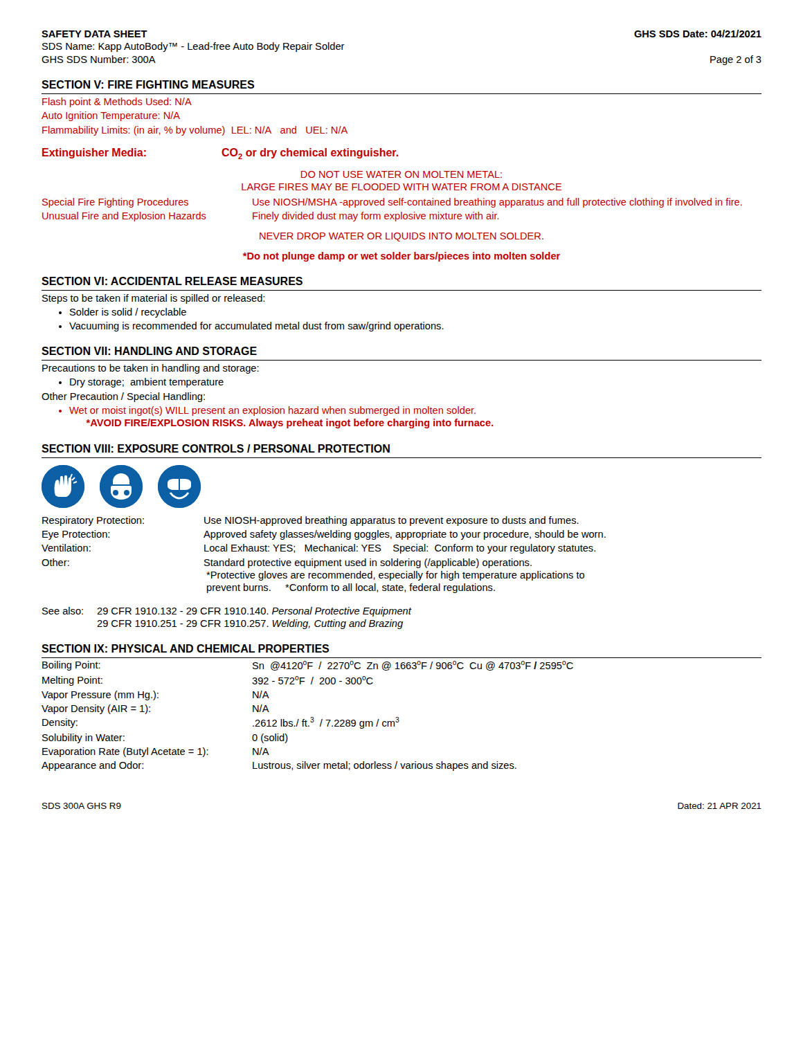SAFETY DATA SHEET
SDS Name: Kapp AutoBody™ - Lead-free Auto Body Repair Solder
GHS SDS Number: 300A
GHS SDS Date: 04/21/2021
Page 2 of 3
SECTION V: FIRE FIGHTING MEASURES
Flash point & Methods Used: N/A
Auto Ignition Temperature: N/A
Flammability Limits: (in air, % by volume) LEL: N/A and UEL: N/A
Extinguisher Media: CO2 or dry chemical extinguisher.
DO NOT USE WATER ON MOLTEN METAL:
LARGE FIRES MAY BE FLOODED WITH WATER FROM A DISTANCE
| Special Fire Fighting Procedures | Use NIOSH/MSHA -approved self-contained breathing apparatus and full protective clothing if involved in fire. |
| Unusual Fire and Explosion Hazards | Finely divided dust may form explosive mixture with air. |
NEVER DROP WATER OR LIQUIDS INTO MOLTEN SOLDER.
*Do not plunge damp or wet solder bars/pieces into molten solder
SECTION VI: ACCIDENTAL RELEASE MEASURES
Steps to be taken if material is spilled or released:
Solder is solid / recyclable
Vacuuming is recommended for accumulated metal dust from saw/grind operations.
SECTION VII: HANDLING AND STORAGE
Precautions to be taken in handling and storage:
Dry storage; ambient temperature
Other Precaution / Special Handling:
Wet or moist ingot(s) WILL present an explosion hazard when submerged in molten solder.
*AVOID FIRE/EXPLOSION RISKS. Always preheat ingot before charging into furnace.
SECTION VIII: EXPOSURE CONTROLS / PERSONAL PROTECTION
| Respiratory Protection: | Use NIOSH-approved breathing apparatus to prevent exposure to dusts and fumes. |
| Eye Protection: | Approved safety glasses/welding goggles, appropriate to your procedure, should be worn. |
| Ventilation: | Local Exhaust: YES; Mechanical: YES Special: Conform to your regulatory statutes. |
| Other: | Standard protective equipment used in soldering (/applicable) operations. *Protective gloves are recommended, especially for high temperature applications to prevent burns. *Conform to all local, state, federal regulations. |
See also: 29 CFR 1910.132 - 29 CFR 1910.140. Personal Protective Equipment
29 CFR 1910.251 - 29 CFR 1910.257. Welding, Cutting and Brazing
SECTION IX: PHYSICAL AND CHEMICAL PROPERTIES
| Boiling Point: | Sn @4120 o F / 2270 o C Zn @ 1663 o F / 906 o C Cu @ 4703 o F / 2595 o C |
| Melting Point: | 392 - 572 o F / 200 - 300 o C |
| Vapor Pressure (mm Hg.): | N/A |
| Vapor Density (AIR = 1): | N/A |
| Density: | .2612 lbs./ ft. 3 / 7.2289 gm / cm 3 |
| Solubility in Water: | 0 (solid) |
| Evaporation Rate (Butyl Acetate = 1): | N/A |
| Appearance and Odor: | Lustrous, silver metal; odorless / various shapes and sizes. |
SDS 300A GHS R9
Dated: 21 APR 2021